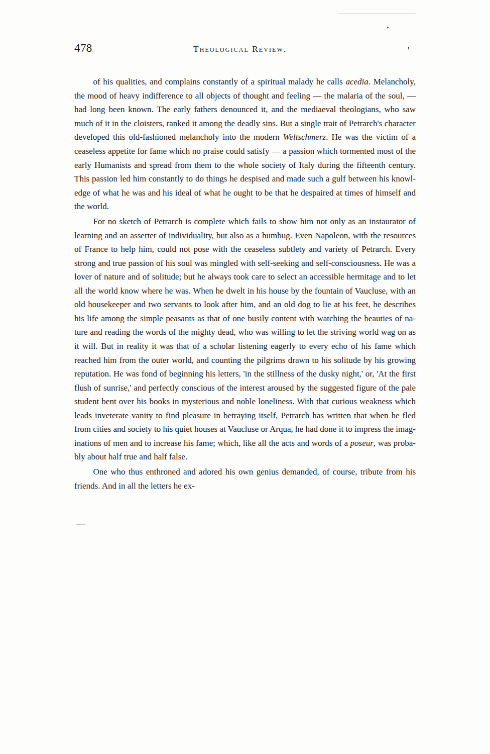'
478 Theological Review.
of his qualities, and complains constantly of a spiritual malady he calls acedia. Melancholy, the mood of heavy indifference to all objects of thought and feeling — the malaria of the soul, — had long been known. The early fathers denounced it, and the mediaeval theologians, who saw much of it in the cloisters, ranked it among the deadly sins. But a single trait of Petrarch's character developed this old-fashioned melancholy into the modern Weltschmerz. He was the victim of a ceaseless appetite for fame which no praise could satisfy — a passion which tormented most of the early Humanists and spread from them to the whole society of Italy during the fifteenth century. This passion led him constantly to do things he despised and made such a gulf between his knowledge of what he was and his ideal of what he ought to be that he despaired at times of himself and the world.
For no sketch of Petrarch is complete which fails to show him not only as an instaurator of learning and an asserter of individuality, but also as a humbug. Even Napoleon, with the resources of France to help him, could not pose with the ceaseless subtlety and variety of Petrarch. Every strong and true passion of his soul was mingled with self-seeking and self-consciousness. He was a lover of nature and of solitude; but he always took care to select an accessible hermitage and to let all the world know where he was. When he dwelt in his house by the fountain of Vaucluse, with an old housekeeper and two servants to look after him, and an old dog to lie at his feet, he describes his life among the simple peasants as that of one busily content with watching the beauties of nature and reading the words of the mighty dead, who was willing to let the striving world wag on as it will. But in reality it was that of a scholar listening eagerly to every echo of his fame which reached him from the outer world, and counting the pilgrims drawn to his solitude by his growing reputation. He was fond of beginning his letters, 'in the stillness of the dusky night,' or, 'At the first flush of sunrise,' and perfectly conscious of the interest aroused by the suggested figure of the pale student bent over his books in mysterious and noble loneliness. With that curious weakness which leads inveterate vanity to find pleasure in betraying itself, Petrarch has written that when he fled from cities and society to his quiet houses at Vaucluse or Arqua, he had done it to impress the imaginations of men and to increase his fame; which, like all the acts and words of a poseur, was probably about half true and half false.
One who thus enthroned and adored his own genius demanded, of course, tribute from his friends. And in all the letters he ex-